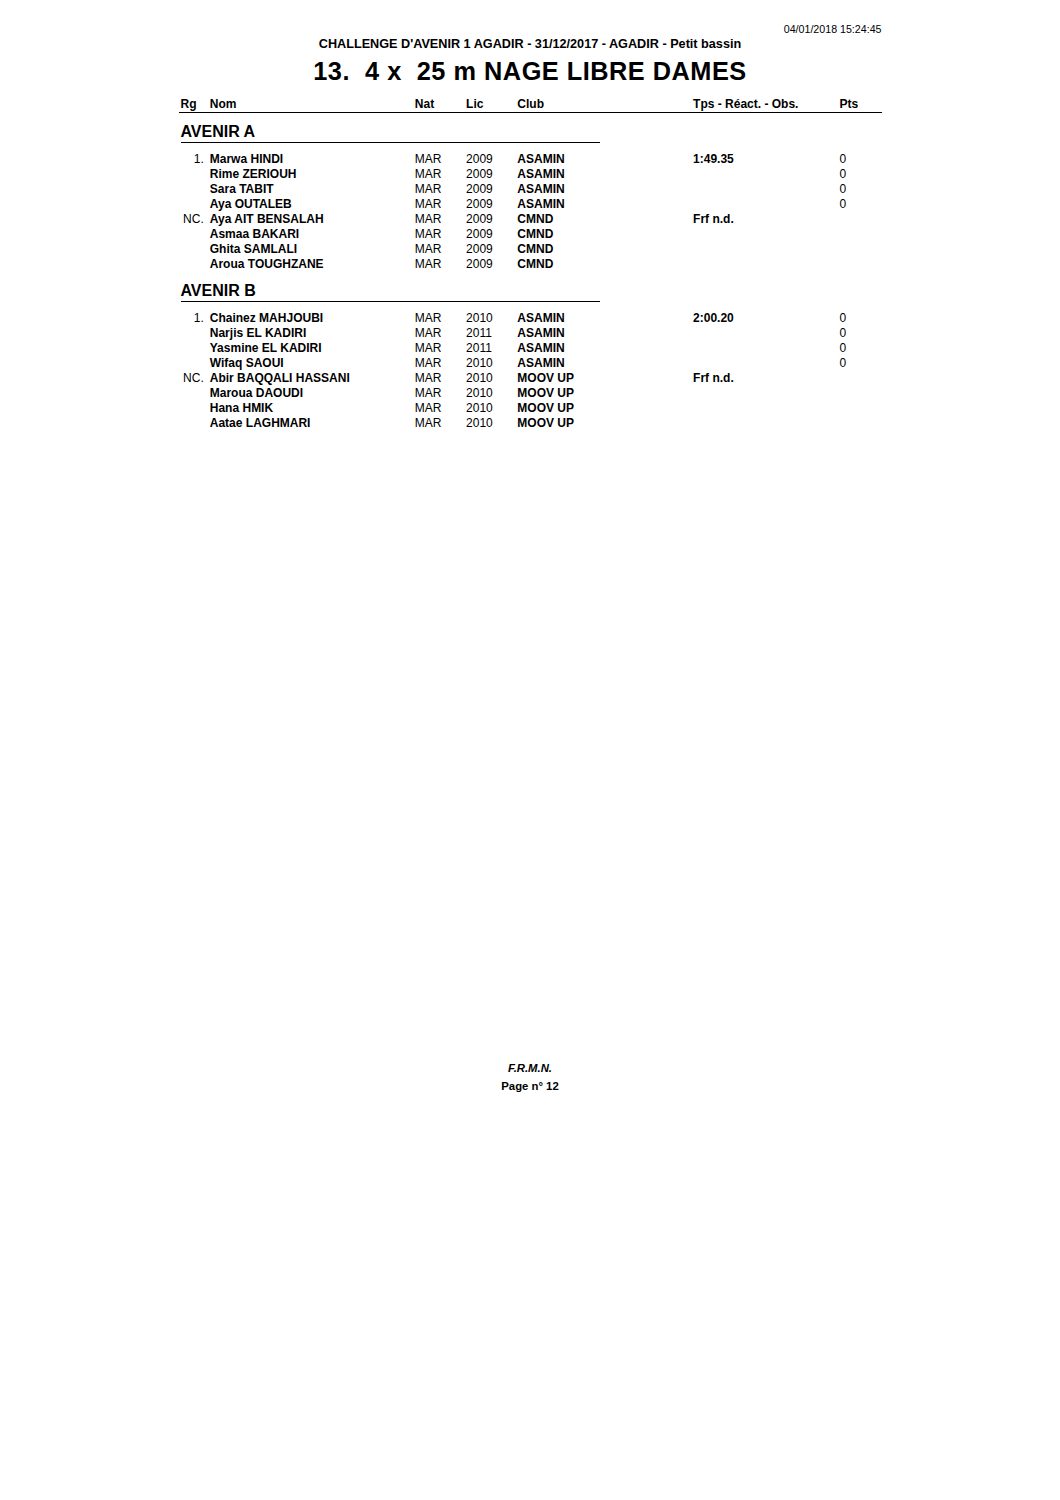04/01/2018 15:24:45
CHALLENGE D'AVENIR 1 AGADIR - 31/12/2017 - AGADIR - Petit bassin
13. 4 x 25 m NAGE LIBRE DAMES
| Rg | Nom | Nat | Lic | Club | Tps - Réact. - Obs. | Pts |
| --- | --- | --- | --- | --- | --- | --- |
| AVENIR A |
| 1. | Marwa HINDI | MAR | 2009 | ASAMIN | 1:49.35 | 0 |
| | Rime ZERIOUH | MAR | 2009 | ASAMIN | | 0 |
| | Sara TABIT | MAR | 2009 | ASAMIN | | 0 |
| | Aya OUTALEB | MAR | 2009 | ASAMIN | | 0 |
| NC. | Aya AIT BENSALAH | MAR | 2009 | CMND | Frf n.d. | |
| | Asmaa BAKARI | MAR | 2009 | CMND | | |
| | Ghita SAMLALI | MAR | 2009 | CMND | | |
| | Aroua TOUGHZANE | MAR | 2009 | CMND | | |
| AVENIR B |
| 1. | Chainez MAHJOUBI | MAR | 2010 | ASAMIN | 2:00.20 | 0 |
| | Narjis EL KADIRI | MAR | 2011 | ASAMIN | | 0 |
| | Yasmine EL KADIRI | MAR | 2011 | ASAMIN | | 0 |
| | Wifaq SAOUI | MAR | 2010 | ASAMIN | | 0 |
| NC. | Abir BAQQALI HASSANI | MAR | 2010 | MOOV UP | Frf n.d. | |
| | Maroua DAOUDI | MAR | 2010 | MOOV UP | | |
| | Hana HMIK | MAR | 2010 | MOOV UP | | |
| | Aatae LAGHMARI | MAR | 2010 | MOOV UP | | |
F.R.M.N.
Page n° 12